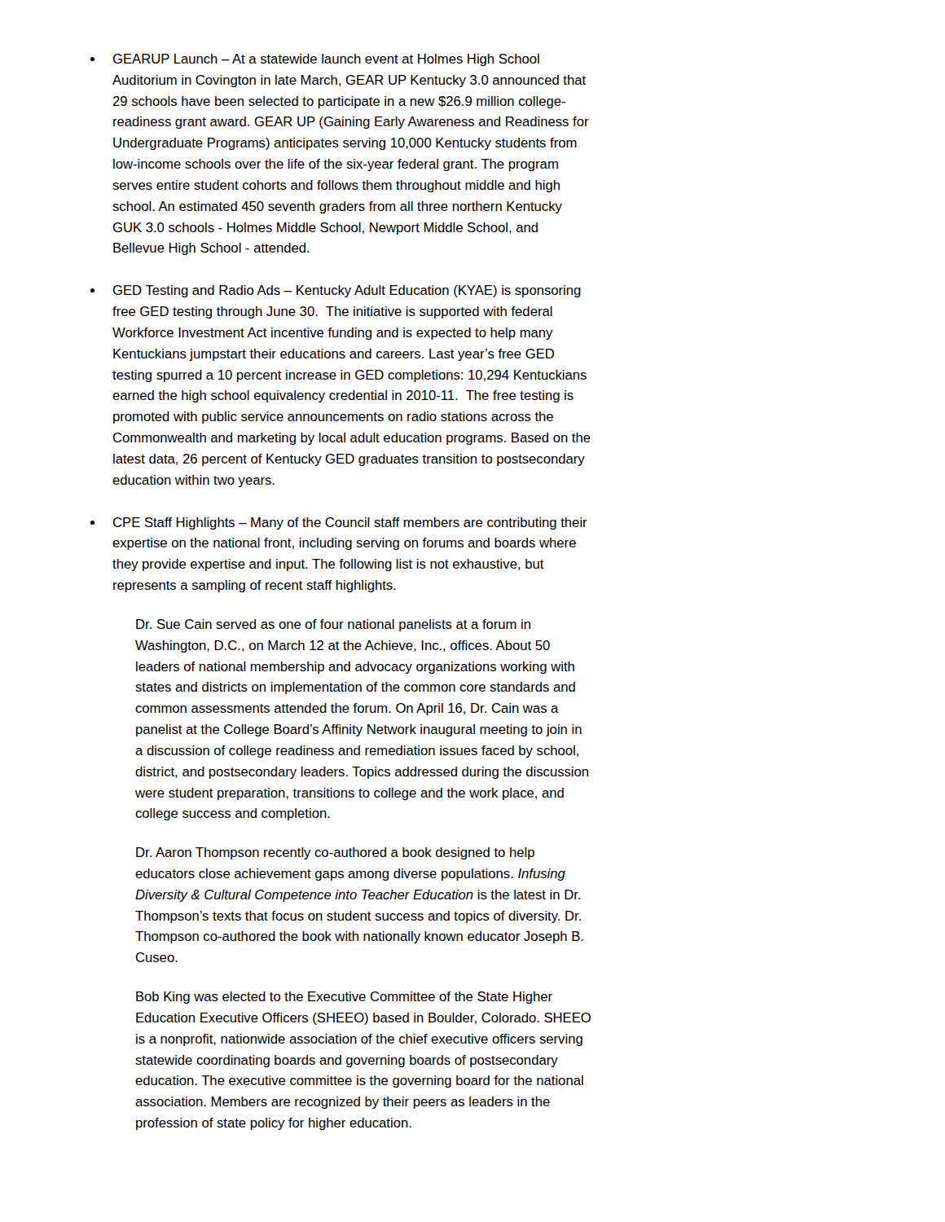GEARUP Launch – At a statewide launch event at Holmes High School Auditorium in Covington in late March, GEAR UP Kentucky 3.0 announced that 29 schools have been selected to participate in a new $26.9 million college-readiness grant award. GEAR UP (Gaining Early Awareness and Readiness for Undergraduate Programs) anticipates serving 10,000 Kentucky students from low-income schools over the life of the six-year federal grant. The program serves entire student cohorts and follows them throughout middle and high school. An estimated 450 seventh graders from all three northern Kentucky GUK 3.0 schools - Holmes Middle School, Newport Middle School, and Bellevue High School - attended.
GED Testing and Radio Ads – Kentucky Adult Education (KYAE) is sponsoring free GED testing through June 30. The initiative is supported with federal Workforce Investment Act incentive funding and is expected to help many Kentuckians jumpstart their educations and careers. Last year’s free GED testing spurred a 10 percent increase in GED completions: 10,294 Kentuckians earned the high school equivalency credential in 2010-11. The free testing is promoted with public service announcements on radio stations across the Commonwealth and marketing by local adult education programs. Based on the latest data, 26 percent of Kentucky GED graduates transition to postsecondary education within two years.
CPE Staff Highlights – Many of the Council staff members are contributing their expertise on the national front, including serving on forums and boards where they provide expertise and input. The following list is not exhaustive, but represents a sampling of recent staff highlights.
Dr. Sue Cain served as one of four national panelists at a forum in Washington, D.C., on March 12 at the Achieve, Inc., offices. About 50 leaders of national membership and advocacy organizations working with states and districts on implementation of the common core standards and common assessments attended the forum. On April 16, Dr. Cain was a panelist at the College Board’s Affinity Network inaugural meeting to join in a discussion of college readiness and remediation issues faced by school, district, and postsecondary leaders. Topics addressed during the discussion were student preparation, transitions to college and the work place, and college success and completion.
Dr. Aaron Thompson recently co-authored a book designed to help educators close achievement gaps among diverse populations. Infusing Diversity & Cultural Competence into Teacher Education is the latest in Dr. Thompson’s texts that focus on student success and topics of diversity. Dr. Thompson co-authored the book with nationally known educator Joseph B. Cuseo.
Bob King was elected to the Executive Committee of the State Higher Education Executive Officers (SHEEO) based in Boulder, Colorado. SHEEO is a nonprofit, nationwide association of the chief executive officers serving statewide coordinating boards and governing boards of postsecondary education. The executive committee is the governing board for the national association. Members are recognized by their peers as leaders in the profession of state policy for higher education.